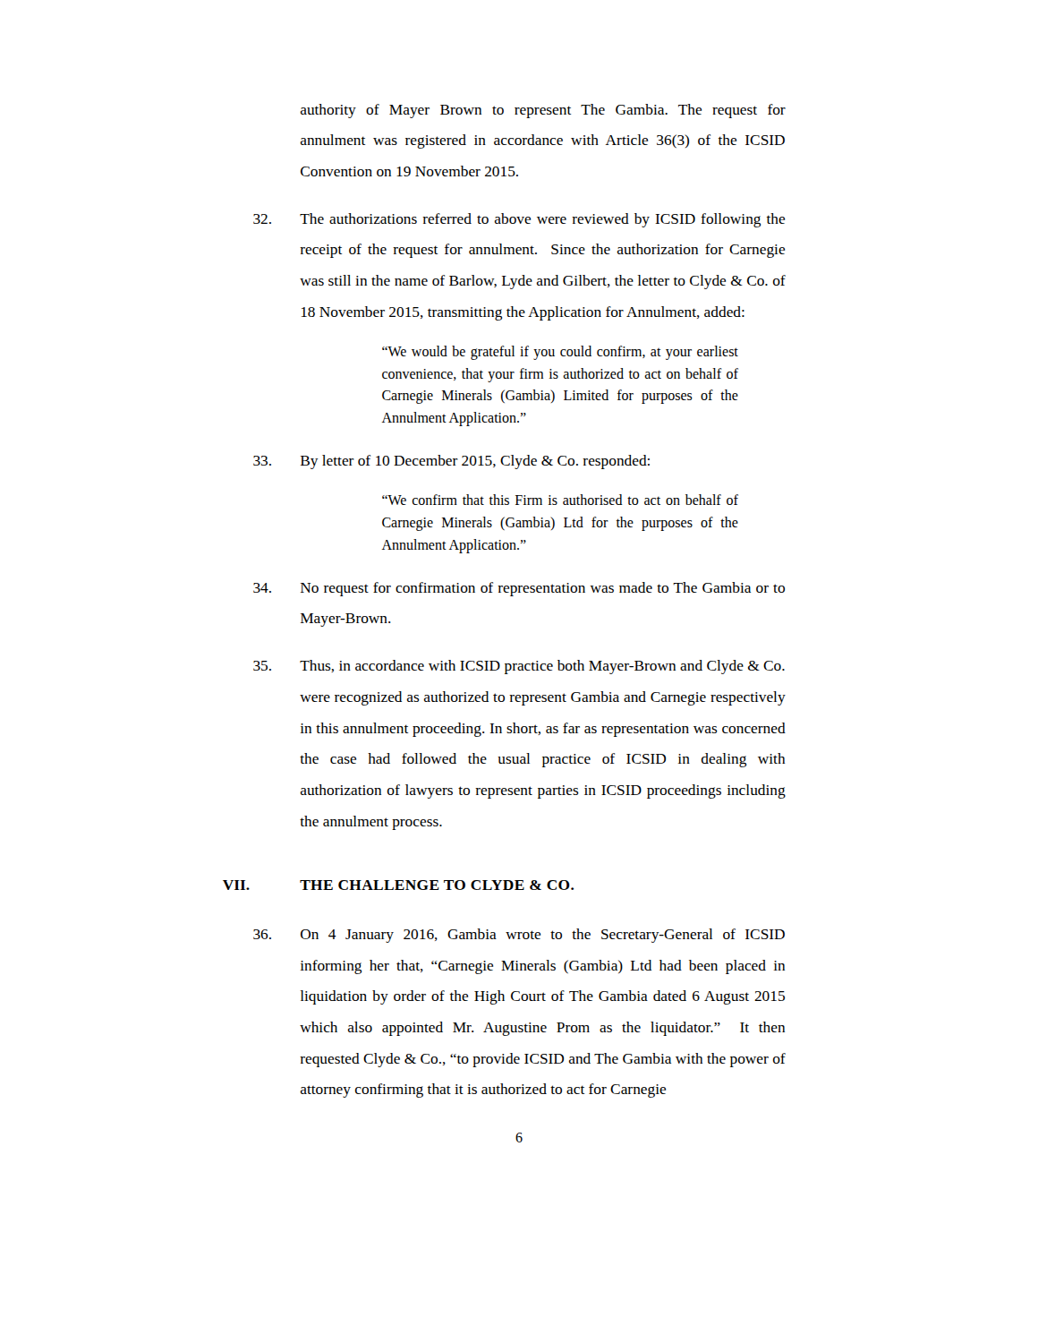authority of Mayer Brown to represent The Gambia. The request for annulment was registered in accordance with Article 36(3) of the ICSID Convention on 19 November 2015.
32. The authorizations referred to above were reviewed by ICSID following the receipt of the request for annulment. Since the authorization for Carnegie was still in the name of Barlow, Lyde and Gilbert, the letter to Clyde & Co. of 18 November 2015, transmitting the Application for Annulment, added:
“We would be grateful if you could confirm, at your earliest convenience, that your firm is authorized to act on behalf of Carnegie Minerals (Gambia) Limited for purposes of the Annulment Application.”
33. By letter of 10 December 2015, Clyde & Co. responded:
“We confirm that this Firm is authorised to act on behalf of Carnegie Minerals (Gambia) Ltd for the purposes of the Annulment Application.”
34. No request for confirmation of representation was made to The Gambia or to Mayer-Brown.
35. Thus, in accordance with ICSID practice both Mayer-Brown and Clyde & Co. were recognized as authorized to represent Gambia and Carnegie respectively in this annulment proceeding. In short, as far as representation was concerned the case had followed the usual practice of ICSID in dealing with authorization of lawyers to represent parties in ICSID proceedings including the annulment process.
VII. The Challenge to Clyde & Co.
36. On 4 January 2016, Gambia wrote to the Secretary-General of ICSID informing her that, “Carnegie Minerals (Gambia) Ltd had been placed in liquidation by order of the High Court of The Gambia dated 6 August 2015 which also appointed Mr. Augustine Prom as the liquidator.” It then requested Clyde & Co., “to provide ICSID and The Gambia with the power of attorney confirming that it is authorized to act for Carnegie
6